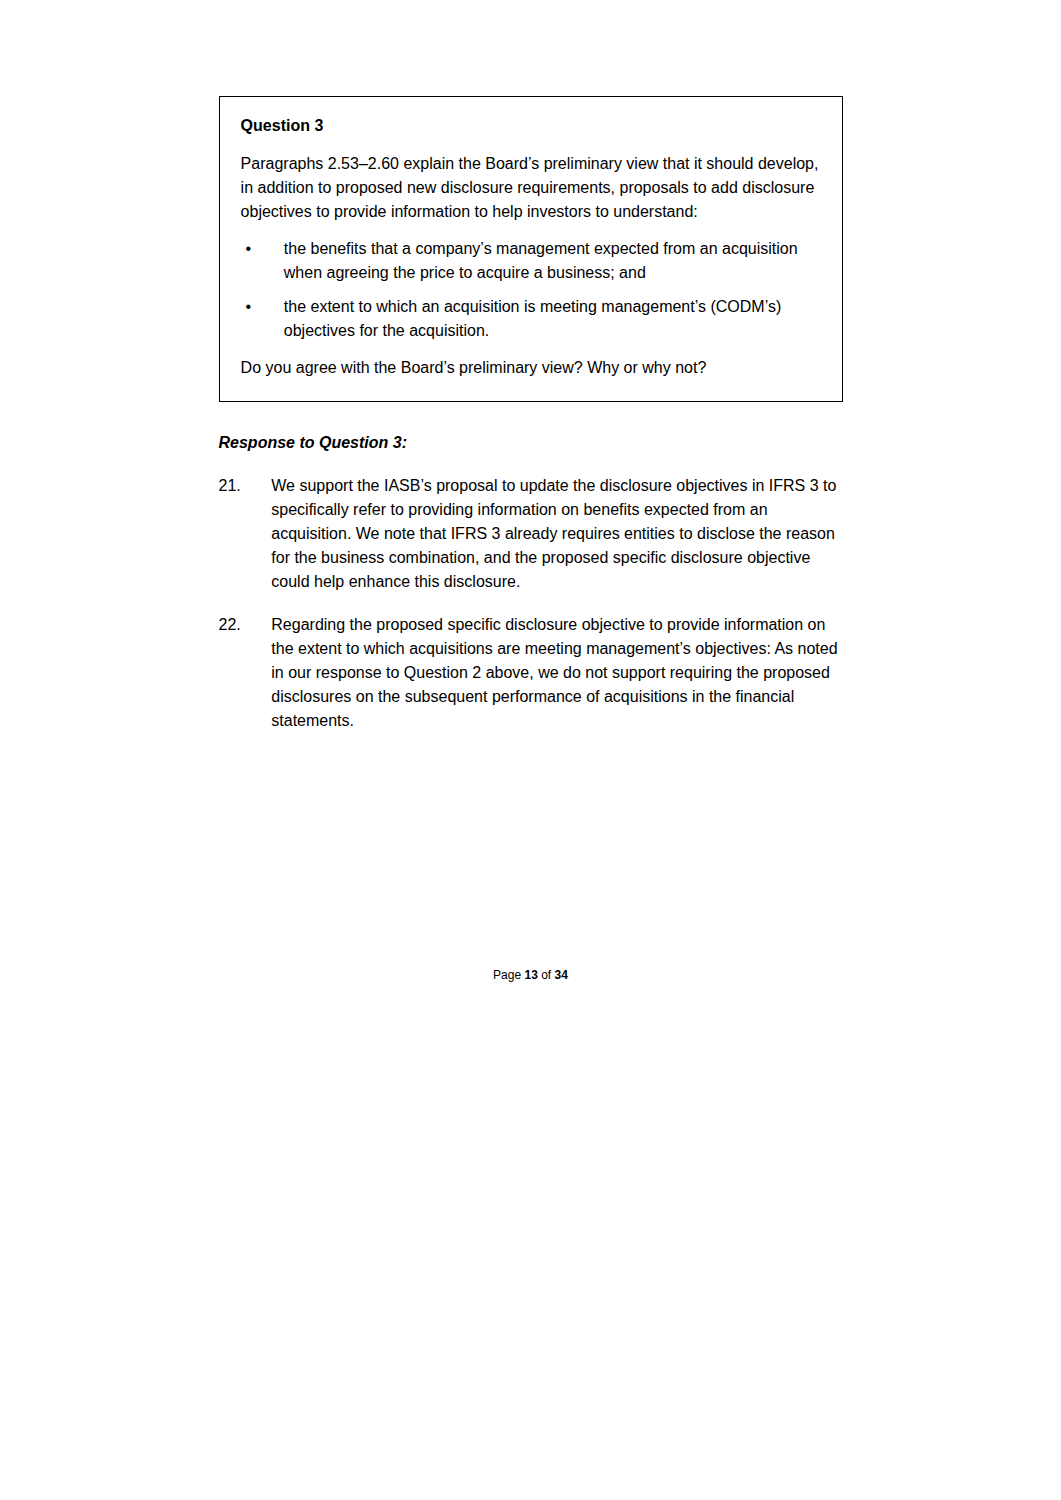Question 3
Paragraphs 2.53–2.60 explain the Board’s preliminary view that it should develop, in addition to proposed new disclosure requirements, proposals to add disclosure objectives to provide information to help investors to understand:
• the benefits that a company’s management expected from an acquisition when agreeing the price to acquire a business; and
• the extent to which an acquisition is meeting management’s (CODM’s) objectives for the acquisition.
Do you agree with the Board’s preliminary view? Why or why not?
Response to Question 3:
21. We support the IASB’s proposal to update the disclosure objectives in IFRS 3 to specifically refer to providing information on benefits expected from an acquisition. We note that IFRS 3 already requires entities to disclose the reason for the business combination, and the proposed specific disclosure objective could help enhance this disclosure.
22. Regarding the proposed specific disclosure objective to provide information on the extent to which acquisitions are meeting management’s objectives: As noted in our response to Question 2 above, we do not support requiring the proposed disclosures on the subsequent performance of acquisitions in the financial statements.
Page 13 of 34